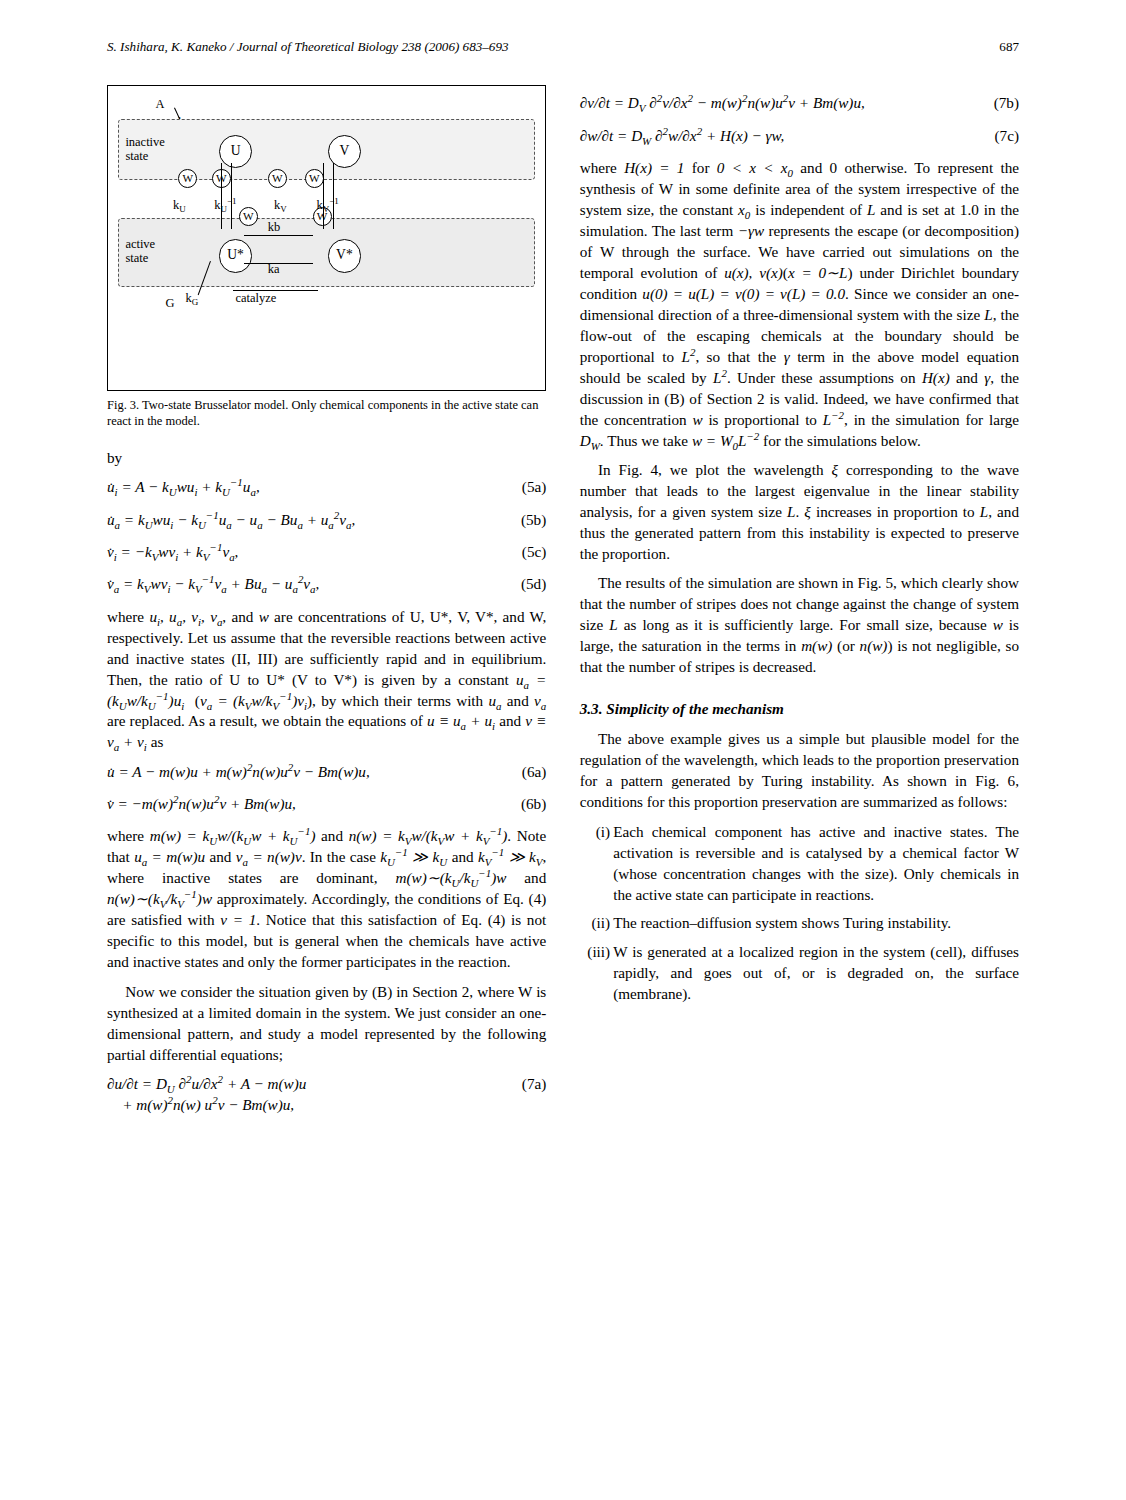S. Ishihara, K. Kaneko / Journal of Theoretical Biology 238 (2006) 683–693 687
A
kA
inactive
state
active
state
U
V
U*
V*
W
W
W
W
W
W
kU
kU−1
kV
kV−1
kb
ka
catalyze
G
kG
Fig. 3. Two-state Brusselator model. Only chemical components in the active state can react in the model.
by
u̇i = A − kUwui + kU−1ua,
(5a)
u̇a = kUwui − kU−1ua − ua − Bua + ua2va,
(5b)
v̇i = −kVwvi + kV−1va,
(5c)
v̇a = kVwvi − kV−1va + Bua − ua2va,
(5d)
where ui, ua, vi, va, and w are concentrations of U, U*, V, V*, and W, respectively. Let us assume that the reversible reactions between active and inactive states (II, III) are sufficiently rapid and in equilibrium. Then, the ratio of U to U* (V to V*) is given by a constant ua = (kUw/kU−1)ui (va = (kVw/kV−1)vi), by which their terms with ua and va are replaced. As a result, we obtain the equations of u ≡ ua + ui and v ≡ va + vi as
u̇ = A − m(w)u + m(w)2n(w)u2v − Bm(w)u,
(6a)
v̇ = −m(w)2n(w)u2v + Bm(w)u,
(6b)
where m(w) = kUw/(kUw + kU−1) and n(w) = kVw/(kVw + kV−1). Note that ua = m(w)u and va = n(w)v. In the case kU−1 ≫ kU and kV−1 ≫ kV, where inactive states are dominant, m(w)∼(kU/kU−1)w and n(w)∼(kV/kV−1)w approximately. Accordingly, the conditions of Eq. (4) are satisfied with v = 1. Notice that this satisfaction of Eq. (4) is not specific to this model, but is general when the chemicals have active and inactive states and only the former participates in the reaction.
Now we consider the situation given by (B) in Section 2, where W is synthesized at a limited domain in the system. We just consider an one-dimensional pattern, and study a model represented by the following partial differential equations;
∂u/∂t = DU ∂2u/∂x2 + A − m(w)u
+ m(w)2n(w) u2v − Bm(w)u,
(7a)
∂v/∂t = DV ∂2v/∂x2 − m(w)2n(w)u2v + Bm(w)u,
(7b)
∂w/∂t = DW ∂2w/∂x2 + H(x) − γw,
(7c)
where H(x) = 1 for 0 < x < x0 and 0 otherwise. To represent the synthesis of W in some definite area of the system irrespective of the system size, the constant x0 is independent of L and is set at 1.0 in the simulation. The last term −γw represents the escape (or decomposition) of W through the surface. We have carried out simulations on the temporal evolution of u(x), v(x)(x = 0∼L) under Dirichlet boundary condition u(0) = u(L) = v(0) = v(L) = 0.0. Since we consider an one-dimensional direction of a three-dimensional system with the size L, the flow-out of the escaping chemicals at the boundary should be proportional to L2, so that the γ term in the above model equation should be scaled by L2. Under these assumptions on H(x) and γ, the discussion in (B) of Section 2 is valid. Indeed, we have confirmed that the concentration w is proportional to L−2, in the simulation for large DW. Thus we take w = W0L−2 for the simulations below.
In Fig. 4, we plot the wavelength ξ corresponding to the wave number that leads to the largest eigenvalue in the linear stability analysis, for a given system size L. ξ increases in proportion to L, and thus the generated pattern from this instability is expected to preserve the proportion.
The results of the simulation are shown in Fig. 5, which clearly show that the number of stripes does not change against the change of system size L as long as it is sufficiently large. For small size, because w is large, the saturation in the terms in m(w) (or n(w)) is not negligible, so that the number of stripes is decreased.
3.3. Simplicity of the mechanism
The above example gives us a simple but plausible model for the regulation of the wavelength, which leads to the proportion preservation for a pattern generated by Turing instability. As shown in Fig. 6, conditions for this proportion preservation are summarized as follows:
Each chemical component has active and inactive states. The activation is reversible and is catalysed by a chemical factor W (whose concentration changes with the size). Only chemicals in the active state can participate in reactions.
The reaction–diffusion system shows Turing instability.
W is generated at a localized region in the system (cell), diffuses rapidly, and goes out of, or is degraded on, the surface (membrane).